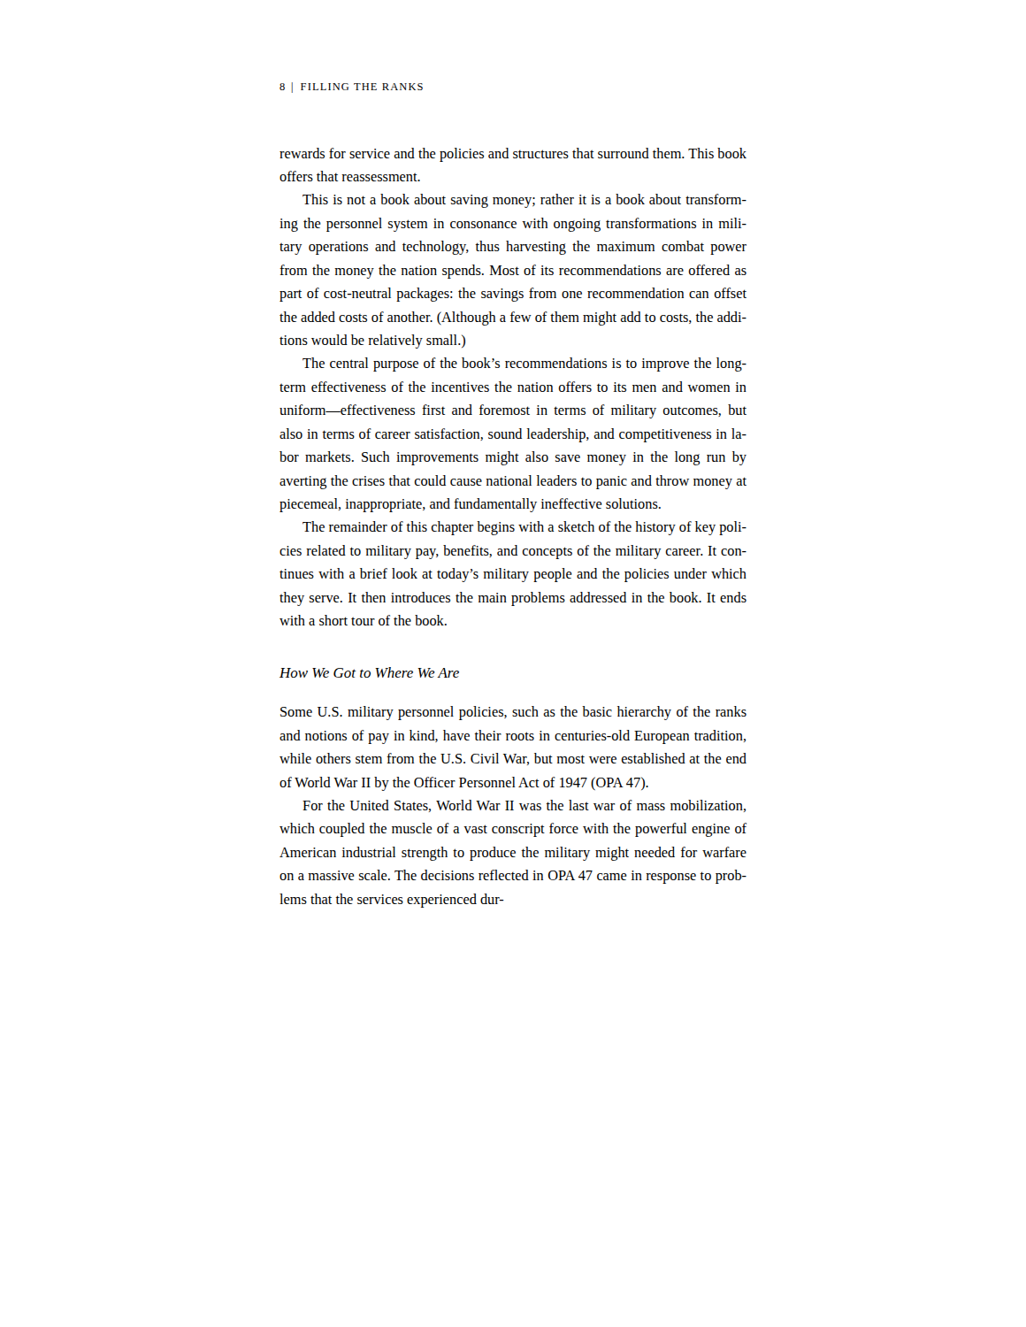8|filling the ranks
rewards for service and the policies and structures that surround them. This book offers that reassessment.
This is not a book about saving money; rather it is a book about transforming the personnel system in consonance with ongoing transformations in military operations and technology, thus harvesting the maximum combat power from the money the nation spends. Most of its recommendations are offered as part of cost-neutral packages: the savings from one recommendation can offset the added costs of another. (Although a few of them might add to costs, the additions would be relatively small.)
The central purpose of the book’s recommendations is to improve the long-term effectiveness of the incentives the nation offers to its men and women in uniform—effectiveness first and foremost in terms of military outcomes, but also in terms of career satisfaction, sound leadership, and competitiveness in labor markets. Such improvements might also save money in the long run by averting the crises that could cause national leaders to panic and throw money at piecemeal, inappropriate, and fundamentally ineffective solutions.
The remainder of this chapter begins with a sketch of the history of key policies related to military pay, benefits, and concepts of the military career. It continues with a brief look at today’s military people and the policies under which they serve. It then introduces the main problems addressed in the book. It ends with a short tour of the book.
How We Got to Where We Are
Some U.S. military personnel policies, such as the basic hierarchy of the ranks and notions of pay in kind, have their roots in centuries-old European tradition, while others stem from the U.S. Civil War, but most were established at the end of World War II by the Officer Personnel Act of 1947 (OPA 47).
For the United States, World War II was the last war of mass mobilization, which coupled the muscle of a vast conscript force with the powerful engine of American industrial strength to produce the military might needed for warfare on a massive scale. The decisions reflected in OPA 47 came in response to problems that the services experienced dur-